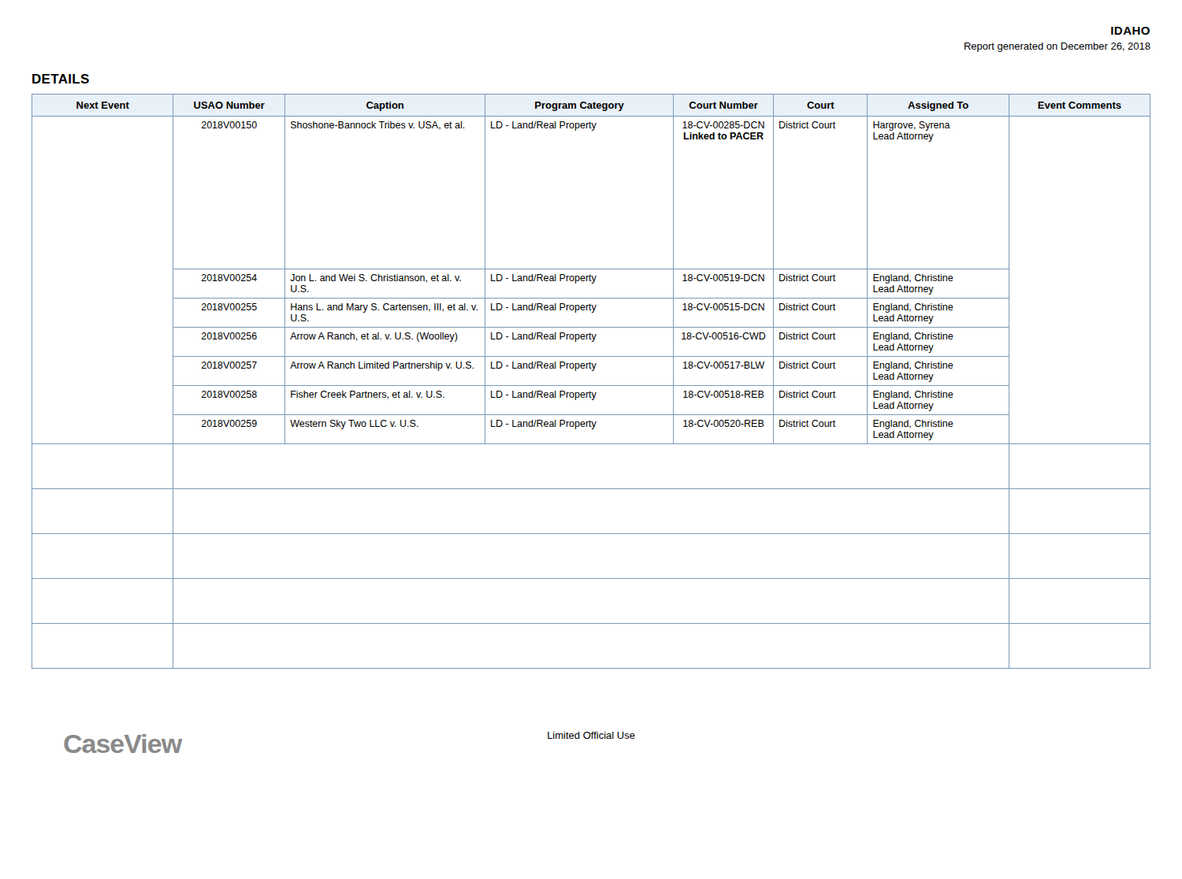IDAHO
Report generated on December 26, 2018
DETAILS
| Next Event | USAO Number | Caption | Program Category | Court Number | Court | Assigned To | Event Comments |
| --- | --- | --- | --- | --- | --- | --- | --- |
| | 2018V00150 | Shoshone-Bannock Tribes v. USA, et al. | LD - Land/Real Property | 18-CV-00285-DCN Linked to PACER | District Court | Hargrove, Syrena Lead Attorney | |
| 2018V00254 | Jon L. and Wei S. Christianson, et al. v. U.S. | LD - Land/Real Property | 18-CV-00519-DCN | District Court | England, Christine Lead Attorney |
| 2018V00255 | Hans L. and Mary S. Cartensen, III, et al. v. U.S. | LD - Land/Real Property | 18-CV-00515-DCN | District Court | England, Christine Lead Attorney |
| 2018V00256 | Arrow A Ranch, et al. v. U.S. (Woolley) | LD - Land/Real Property | 18-CV-00516-CWD | District Court | England, Christine Lead Attorney |
| 2018V00257 | Arrow A Ranch Limited Partnership v. U.S. | LD - Land/Real Property | 18-CV-00517-BLW | District Court | England, Christine Lead Attorney |
| 2018V00258 | Fisher Creek Partners, et al. v. U.S. | LD - Land/Real Property | 18-CV-00518-REB | District Court | England, Christine Lead Attorney |
| 2018V00259 | Western Sky Two LLC v. U.S. | LD - Land/Real Property | 18-CV-00520-REB | District Court | England, Christine Lead Attorney |
CaseView
Limited Official Use